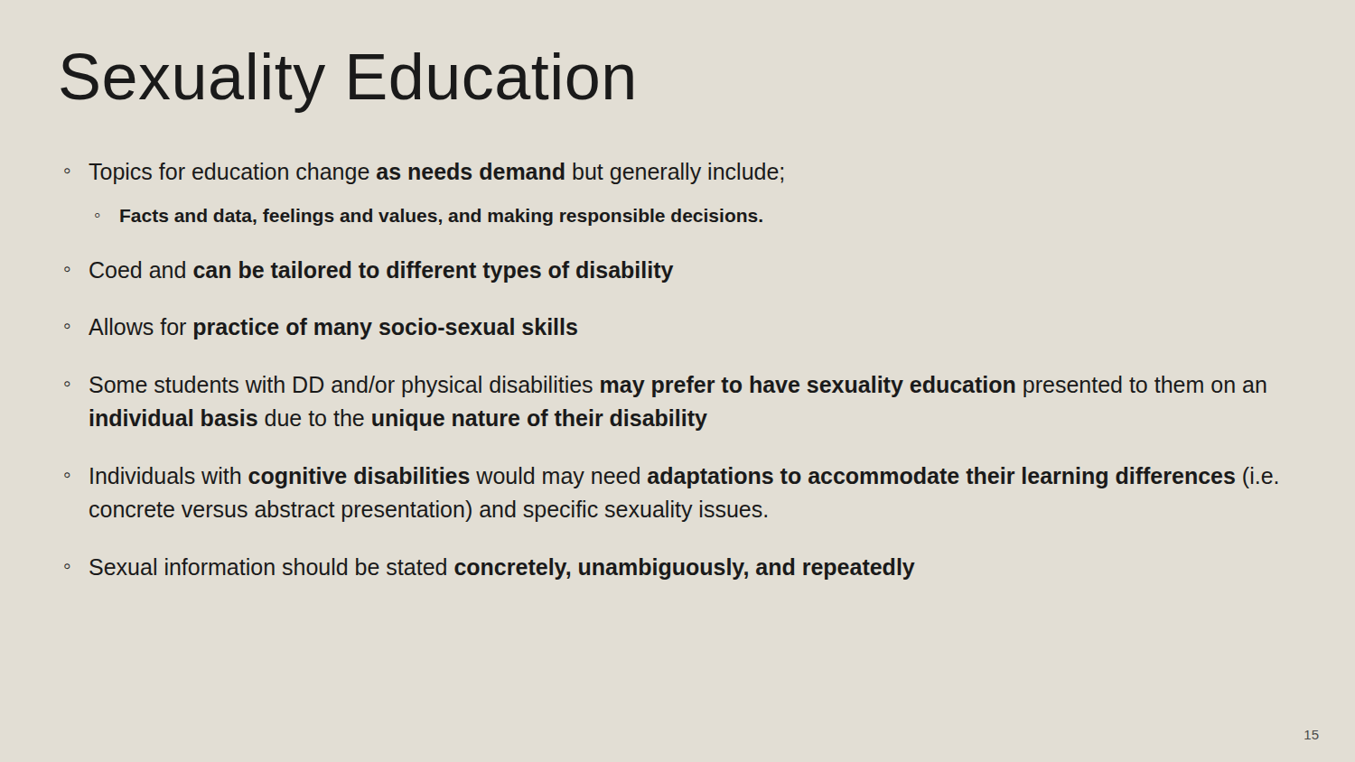Sexuality Education
Topics for education change as needs demand but generally include;
Facts and data, feelings and values, and making responsible decisions.
Coed and can be tailored to different types of disability
Allows for practice of many socio-sexual skills
Some students with DD and/or physical disabilities may prefer to have sexuality education presented to them on an individual basis due to the unique nature of their disability
Individuals with cognitive disabilities would may need adaptations to accommodate their learning differences (i.e. concrete versus abstract presentation) and specific sexuality issues.
Sexual information should be stated concretely, unambiguously, and repeatedly
15